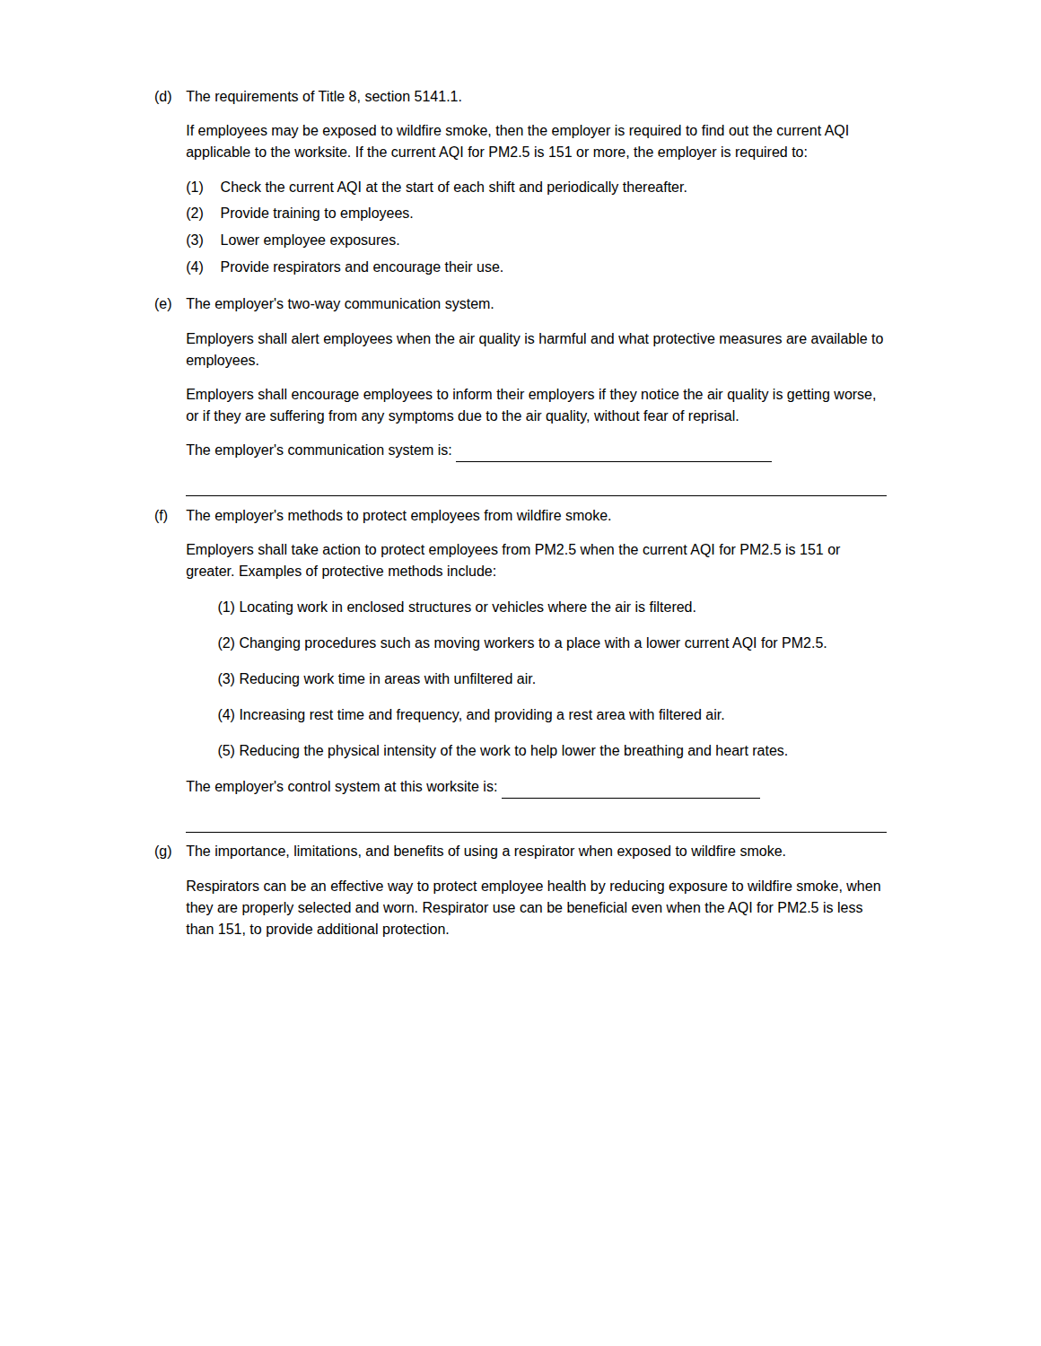(d)
The requirements of Title 8, section 5141.1.
If employees may be exposed to wildfire smoke, then the employer is required to find out the current AQI applicable to the worksite. If the current AQI for PM2.5 is 151 or more, the employer is required to:
(1)
Check the current AQI at the start of each shift and periodically thereafter.
(2)
Provide training to employees.
(3)
Lower employee exposures.
(4)
Provide respirators and encourage their use.
(e)
The employer's two-way communication system.
Employers shall alert employees when the air quality is harmful and what protective measures are available to employees.
Employers shall encourage employees to inform their employers if they notice the air quality is getting worse, or if they are suffering from any symptoms due to the air quality, without fear of reprisal.
The employer's communication system is:
(f)
The employer's methods to protect employees from wildfire smoke.
Employers shall take action to protect employees from PM2.5 when the current AQI for PM2.5 is 151 or greater. Examples of protective methods include:
(1) Locating work in enclosed structures or vehicles where the air is filtered.
(2) Changing procedures such as moving workers to a place with a lower current AQI for PM2.5.
(3) Reducing work time in areas with unfiltered air.
(4) Increasing rest time and frequency, and providing a rest area with filtered air.
(5) Reducing the physical intensity of the work to help lower the breathing and heart rates.
The employer's control system at this worksite is:
(g)
The importance, limitations, and benefits of using a respirator when exposed to wildfire smoke.
Respirators can be an effective way to protect employee health by reducing exposure to wildfire smoke, when they are properly selected and worn. Respirator use can be beneficial even when the AQI for PM2.5 is less than 151, to provide additional protection.